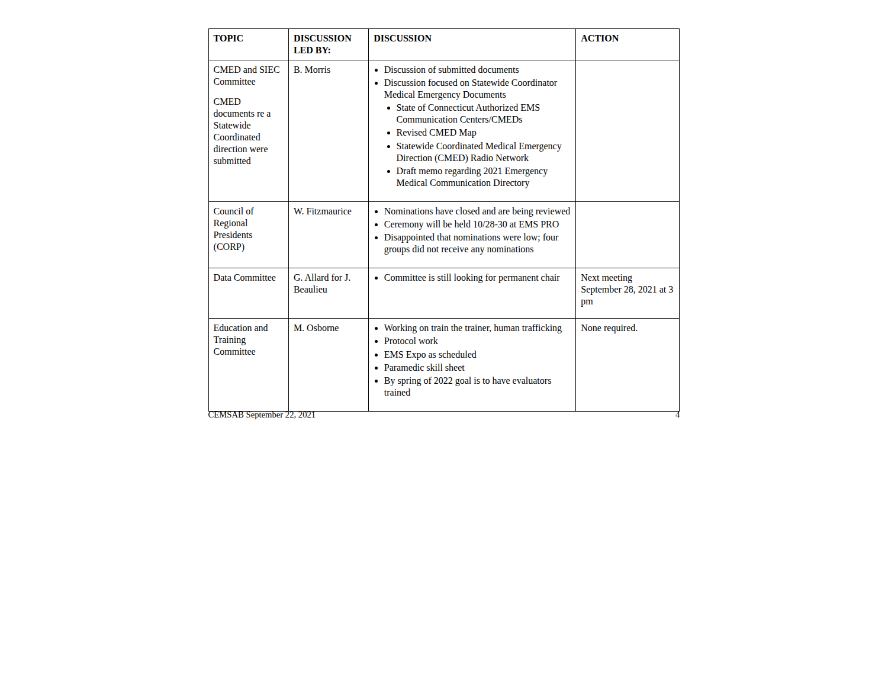| TOPIC | DISCUSSION LED BY: | DISCUSSION | ACTION |
| --- | --- | --- | --- |
| CMED and SIEC Committee CMED documents re a Statewide Coordinated direction were submitted | B. Morris | Discussion of submitted documents Discussion focused on Statewide Coordinator Medical Emergency Documents State of Connecticut Authorized EMS Communication Centers/CMEDs Revised CMED Map Statewide Coordinated Medical Emergency Direction (CMED) Radio Network Draft memo regarding 2021 Emergency Medical Communication Directory | |
| Council of Regional Presidents (CORP) | W. Fitzmaurice | Nominations have closed and are being reviewed Ceremony will be held 10/28-30 at EMS PRO Disappointed that nominations were low; four groups did not receive any nominations | |
| Data Committee | G. Allard for J. Beaulieu | Committee is still looking for permanent chair | Next meeting September 28, 2021 at 3 pm |
| Education and Training Committee | M. Osborne | Working on train the trainer, human trafficking Protocol work EMS Expo as scheduled Paramedic skill sheet By spring of 2022 goal is to have evaluators trained | None required. |
CEMSAB September 22, 2021 4